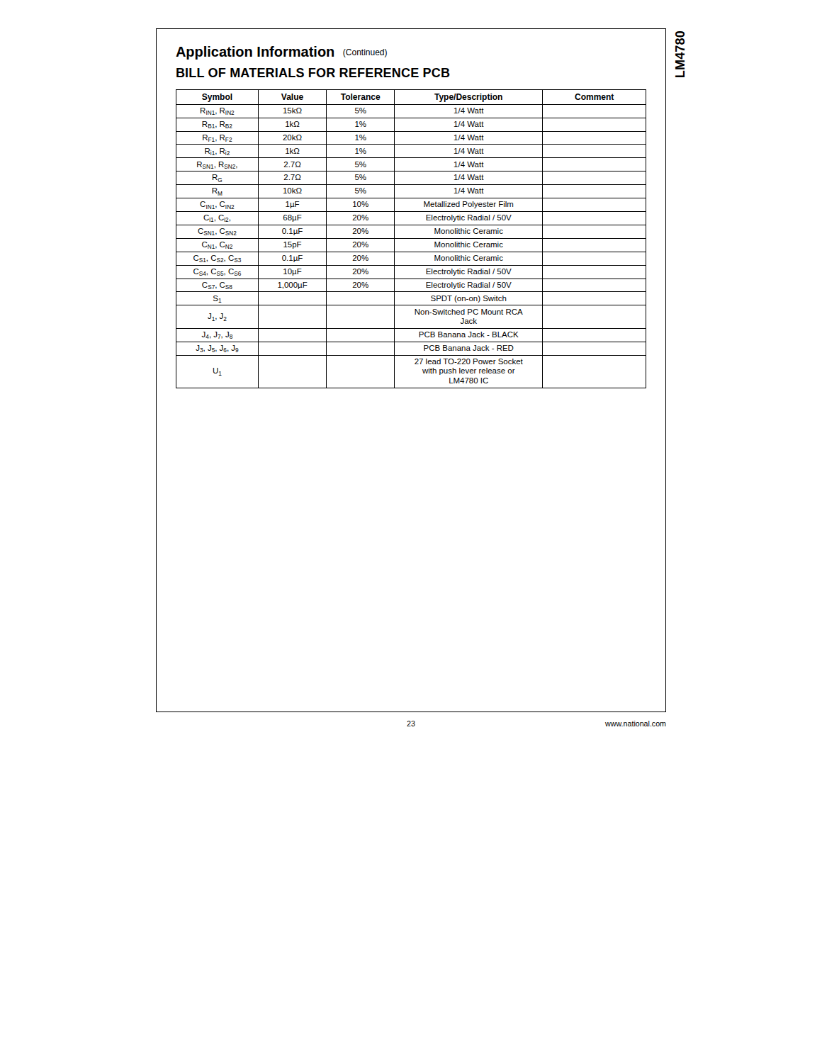LM4780
Application Information
(Continued)
BILL OF MATERIALS FOR REFERENCE PCB
| Symbol | Value | Tolerance | Type/Description | Comment |
| --- | --- | --- | --- | --- |
| R IN1 , R IN2 | 15kΩ | 5% | 1/4 Watt | |
| R B1 , R B2 | 1kΩ | 1% | 1/4 Watt | |
| R F1 , R F2 | 20kΩ | 1% | 1/4 Watt | |
| R i1 , R i2 | 1kΩ | 1% | 1/4 Watt | |
| R SN1 , R SN2 , | 2.7Ω | 5% | 1/4 Watt | |
| R G | 2.7Ω | 5% | 1/4 Watt | |
| R M | 10kΩ | 5% | 1/4 Watt | |
| C IN1 , C IN2 | 1µF | 10% | Metallized Polyester Film | |
| C i1 , C i2 , | 68µF | 20% | Electrolytic Radial / 50V | |
| C SN1 , C SN2 | 0.1µF | 20% | Monolithic Ceramic | |
| C N1 , C N2 | 15pF | 20% | Monolithic Ceramic | |
| C S1 , C S2 , C S3 | 0.1µF | 20% | Monolithic Ceramic | |
| C S4 , C S5 , C S6 | 10µF | 20% | Electrolytic Radial / 50V | |
| C S7 , C S8 | 1,000µF | 20% | Electrolytic Radial / 50V | |
| S 1 | | | SPDT (on-on) Switch | |
| J 1 , J 2 | | | Non-Switched PC Mount RCA Jack | |
| J 4 , J 7 , J 8 | | | PCB Banana Jack - BLACK | |
| J 3 , J 5 , J 6 , J 9 | | | PCB Banana Jack - RED | |
| U 1 | | | 27 lead TO-220 Power Socket with push lever release or LM4780 IC | |
23 www.national.com